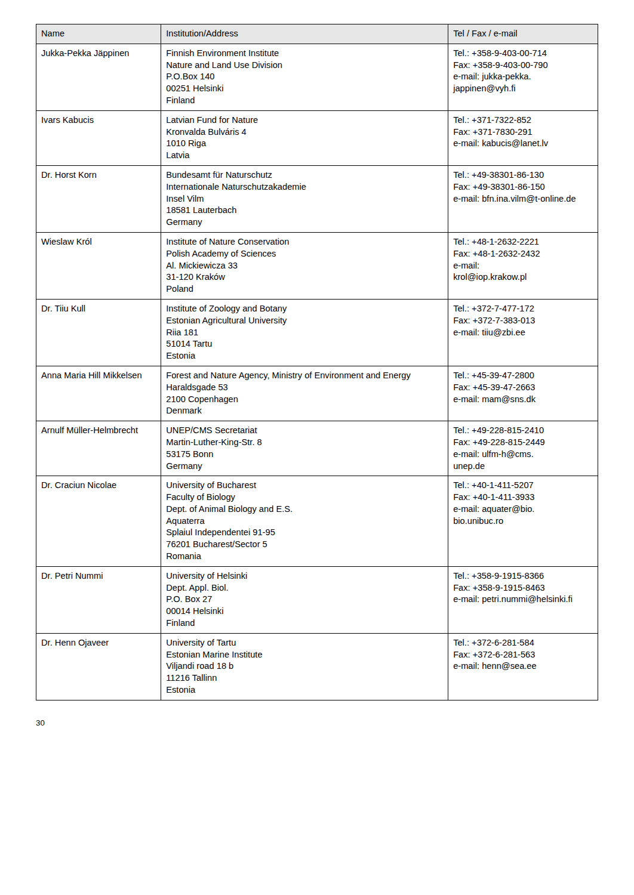| Name | Institution/Address | Tel / Fax / e-mail |
| --- | --- | --- |
| Jukka-Pekka Jäppinen | Finnish Environment Institute Nature and Land Use Division P.O.Box 140 00251 Helsinki Finland | Tel.: +358-9-403-00-714 Fax: +358-9-403-00-790 e-mail: jukka-pekka. jappinen@vyh.fi |
| Ivars Kabucis | Latvian Fund for Nature Kronvalda Bulváris 4 1010 Riga Latvia | Tel.: +371-7322-852 Fax: +371-7830-291 e-mail: kabucis@lanet.lv |
| Dr. Horst Korn | Bundesamt für Naturschutz Internationale Naturschutzakademie Insel Vilm 18581 Lauterbach Germany | Tel.: +49-38301-86-130 Fax: +49-38301-86-150 e-mail: bfn.ina.vilm@t-online.de |
| Wieslaw Król | Institute of Nature Conservation Polish Academy of Sciences Al. Mickiewicza 33 31-120 Kraków Poland | Tel.: +48-1-2632-2221 Fax: +48-1-2632-2432 e-mail: krol@iop.krakow.pl |
| Dr. Tiiu Kull | Institute of Zoology and Botany Estonian Agricultural University Riia 181 51014 Tartu Estonia | Tel.: +372-7-477-172 Fax: +372-7-383-013 e-mail: tiiu@zbi.ee |
| Anna Maria Hill Mikkelsen | Forest and Nature Agency, Ministry of Environment and Energy Haraldsgade 53 2100 Copenhagen Denmark | Tel.: +45-39-47-2800 Fax: +45-39-47-2663 e-mail: mam@sns.dk |
| Arnulf Müller-Helmbrecht | UNEP/CMS Secretariat Martin-Luther-King-Str. 8 53175 Bonn Germany | Tel.: +49-228-815-2410 Fax: +49-228-815-2449 e-mail: ulfm-h@cms. unep.de |
| Dr. Craciun Nicolae | University of Bucharest Faculty of Biology Dept. of Animal Biology and E.S. Aquaterra Splaiul Independentei 91-95 76201 Bucharest/Sector 5 Romania | Tel.: +40-1-411-5207 Fax: +40-1-411-3933 e-mail: aquater@bio. bio.unibuc.ro |
| Dr. Petri Nummi | University of Helsinki Dept. Appl. Biol. P.O. Box 27 00014 Helsinki Finland | Tel.: +358-9-1915-8366 Fax: +358-9-1915-8463 e-mail: petri.nummi@helsinki.fi |
| Dr. Henn Ojaveer | University of Tartu Estonian Marine Institute Viljandi road 18 b 11216 Tallinn Estonia | Tel.: +372-6-281-584 Fax: +372-6-281-563 e-mail: henn@sea.ee |
30